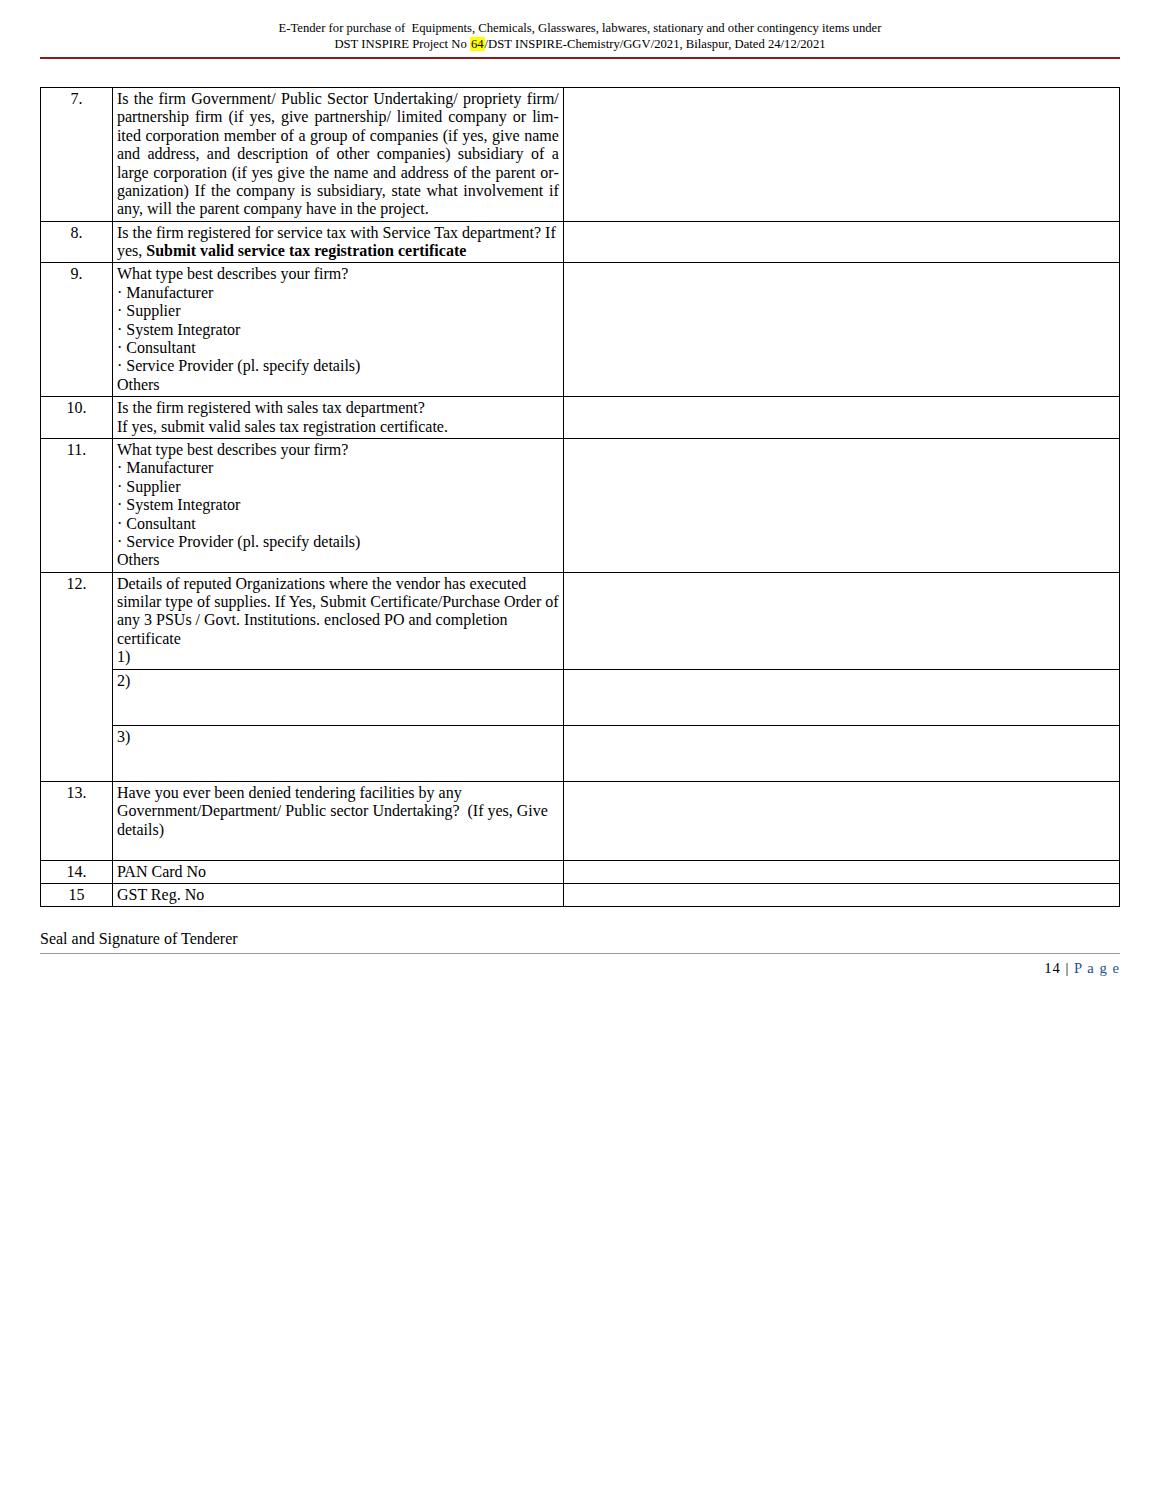E-Tender for purchase of Equipments, Chemicals, Glasswares, labwares, stationary and other contingency items under
DST INSPIRE Project No 64/DST INSPIRE-Chemistry/GGV/2021, Bilaspur, Dated 24/12/2021
| 7. | Is the firm Government/ Public Sector Undertaking/ propriety firm/ partnership firm (if yes, give partnership/ limited company or limited corporation member of a group of companies (if yes, give name and address, and description of other companies) subsidiary of a large corporation (if yes give the name and address of the parent organization) If the company is subsidiary, state what involvement if any, will the parent company have in the project. | |
| 8. | Is the firm registered for service tax with Service Tax department? If yes, Submit valid service tax registration certificate | |
| 9. | What type best describes your firm? · Manufacturer · Supplier · System Integrator · Consultant · Service Provider (pl. specify details) Others | |
| 10. | Is the firm registered with sales tax department? If yes, submit valid sales tax registration certificate. | |
| 11. | What type best describes your firm? · Manufacturer · Supplier · System Integrator · Consultant · Service Provider (pl. specify details) Others | |
| 12. | Details of reputed Organizations where the vendor has executed similar type of supplies. If Yes, Submit Certificate/Purchase Order of any 3 PSUs / Govt. Institutions. enclosed PO and completion certificate 1) | |
| 2) | |
| 3) | |
| 13. | Have you ever been denied tendering facilities by any Government/Department/ Public sector Undertaking? (If yes, Give details) | |
| 14. | PAN Card No | |
| 15 | GST Reg. No | |
Seal and Signature of Tenderer
14 | P a g e